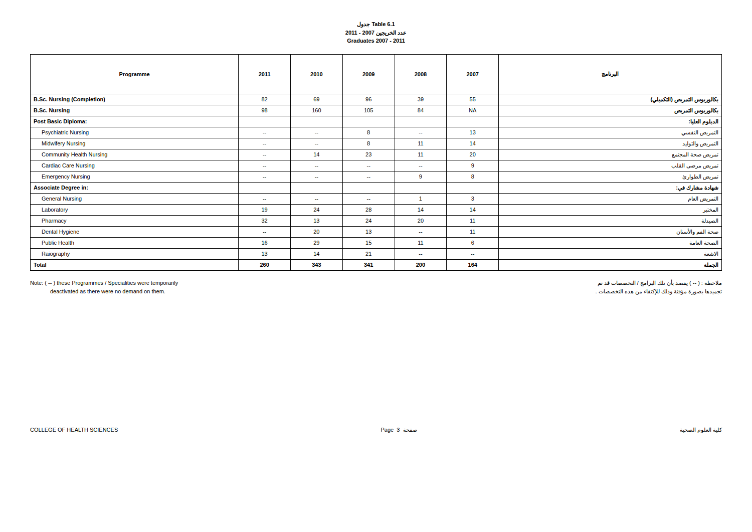جدول Table 6.1
عدد الخريجين 2007 - 2011
Graduates 2007 - 2011
| Programme | 2011 | 2010 | 2009 | 2008 | 2007 | البرنامج |
| --- | --- | --- | --- | --- | --- | --- |
| B.Sc. Nursing (Completion) | 82 | 69 | 96 | 39 | 55 | بكالوريوس التمريض (التكميلي) |
| B.Sc. Nursing | 98 | 160 | 105 | 84 | NA | بكالوريوس التمريض |
| Post Basic Diploma: | | | | | | الدبلوم العليا: |
| Psychiatric Nursing | -- | -- | 8 | -- | 13 | التمريض النفسي |
| Midwifery Nursing | -- | -- | 8 | 11 | 14 | التمريض والتوليد |
| Community Health Nursing | -- | 14 | 23 | 11 | 20 | تمريض صحة المجتمع |
| Cardiac Care Nursing | -- | -- | -- | -- | 9 | تمريض مرضى القلب |
| Emergency Nursing | -- | -- | -- | 9 | 8 | تمريض الطوارئ |
| Associate Degree in: | | | | | | شهادة مشارك في: |
| General Nursing | -- | -- | -- | 1 | 3 | التمريض العام |
| Laboratory | 19 | 24 | 28 | 14 | 14 | المختبر |
| Pharmacy | 32 | 13 | 24 | 20 | 11 | الصيدلة |
| Dental Hygiene | -- | 20 | 13 | -- | 11 | صحة الفم والأسنان |
| Public Health | 16 | 29 | 15 | 11 | 6 | الصحة العامة |
| Raiography | 13 | 14 | 21 | -- | -- | الاشعة |
| Total | 260 | 343 | 341 | 200 | 164 | الجملة |
Note: ( -- ) these Programmes / Specialities were temporarily ملاحظة : ( -- ) يقصد بأن تلك البرامج / التخصصات قد تم
deactivated as there were no demand on them. تجميدها بصورة مؤقتة وذلك للإكتفاء من هذه التخصصات .
COLLEGE OF HEALTH SCIENCES Page 3 صفحة كلية العلوم الصحية